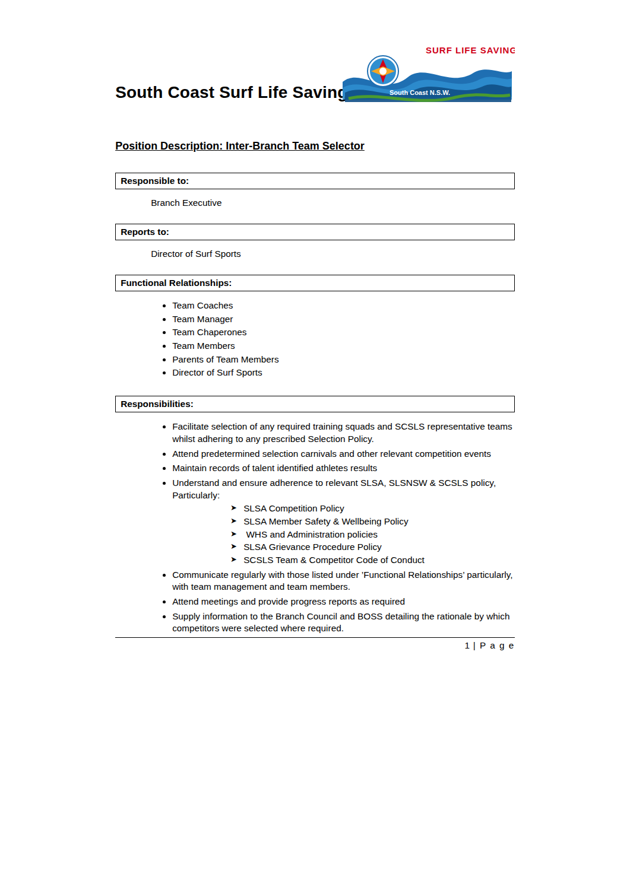SURF LIFE SAVING South Coast N.S.W.
South Coast Surf Life Saving
Position Description: Inter-Branch Team Selector
Responsible to:
Branch Executive
Reports to:
Director of Surf Sports
Functional Relationships:
Team Coaches
Team Manager
Team Chaperones
Team Members
Parents of Team Members
Director of Surf Sports
Responsibilities:
Facilitate selection of any required training squads and SCSLS representative teams whilst adhering to any prescribed Selection Policy.
Attend predetermined selection carnivals and other relevant competition events
Maintain records of talent identified athletes results
Understand and ensure adherence to relevant SLSA, SLSNSW & SCSLS policy,
Particularly:
SLSA Competition Policy
SLSA Member Safety & Wellbeing Policy
WHS and Administration policies
SLSA Grievance Procedure Policy
SCSLS Team & Competitor Code of Conduct
Communicate regularly with those listed under ’Functional Relationships’ particularly, with team management and team members.
Attend meetings and provide progress reports as required
Supply information to the Branch Council and BOSS detailing the rationale by which competitors were selected where required.
1 | P a g e